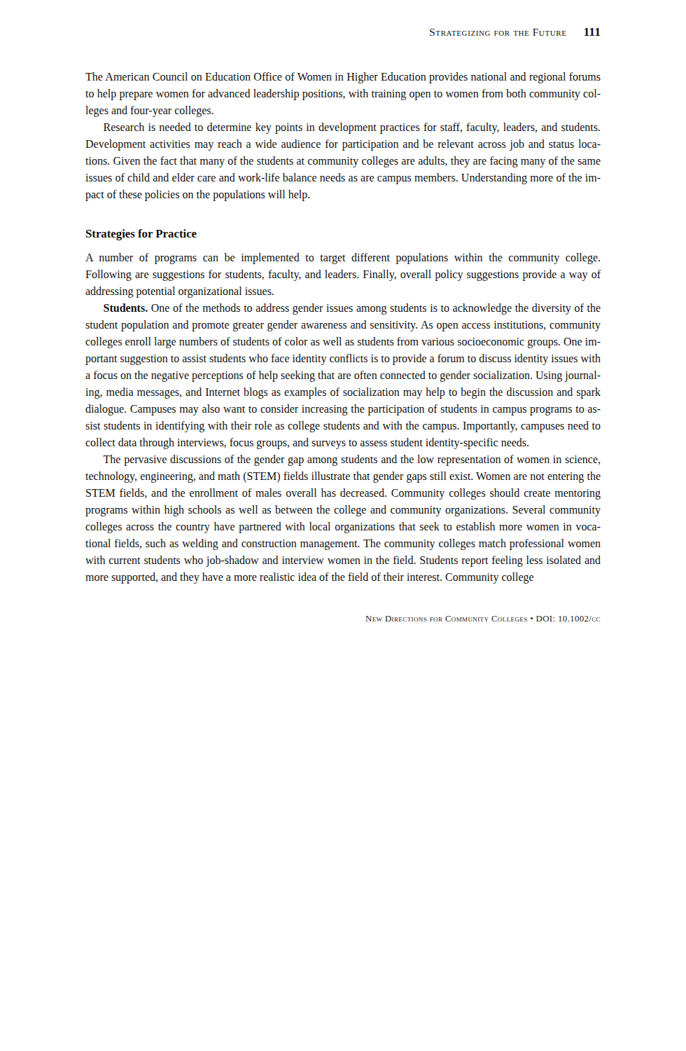Strategizing for the Future 111
The American Council on Education Office of Women in Higher Education provides national and regional forums to help prepare women for advanced leadership positions, with training open to women from both community colleges and four-year colleges.
Research is needed to determine key points in development practices for staff, faculty, leaders, and students. Development activities may reach a wide audience for participation and be relevant across job and status locations. Given the fact that many of the students at community colleges are adults, they are facing many of the same issues of child and elder care and work-life balance needs as are campus members. Understanding more of the impact of these policies on the populations will help.
Strategies for Practice
A number of programs can be implemented to target different populations within the community college. Following are suggestions for students, faculty, and leaders. Finally, overall policy suggestions provide a way of addressing potential organizational issues.
Students. One of the methods to address gender issues among students is to acknowledge the diversity of the student population and promote greater gender awareness and sensitivity. As open access institutions, community colleges enroll large numbers of students of color as well as students from various socioeconomic groups. One important suggestion to assist students who face identity conflicts is to provide a forum to discuss identity issues with a focus on the negative perceptions of help seeking that are often connected to gender socialization. Using journaling, media messages, and Internet blogs as examples of socialization may help to begin the discussion and spark dialogue. Campuses may also want to consider increasing the participation of students in campus programs to assist students in identifying with their role as college students and with the campus. Importantly, campuses need to collect data through interviews, focus groups, and surveys to assess student identity-specific needs.
The pervasive discussions of the gender gap among students and the low representation of women in science, technology, engineering, and math (STEM) fields illustrate that gender gaps still exist. Women are not entering the STEM fields, and the enrollment of males overall has decreased. Community colleges should create mentoring programs within high schools as well as between the college and community organizations. Several community colleges across the country have partnered with local organizations that seek to establish more women in vocational fields, such as welding and construction management. The community colleges match professional women with current students who job-shadow and interview women in the field. Students report feeling less isolated and more supported, and they have a more realistic idea of the field of their interest. Community college
New Directions for Community Colleges • DOI: 10.1002/cc